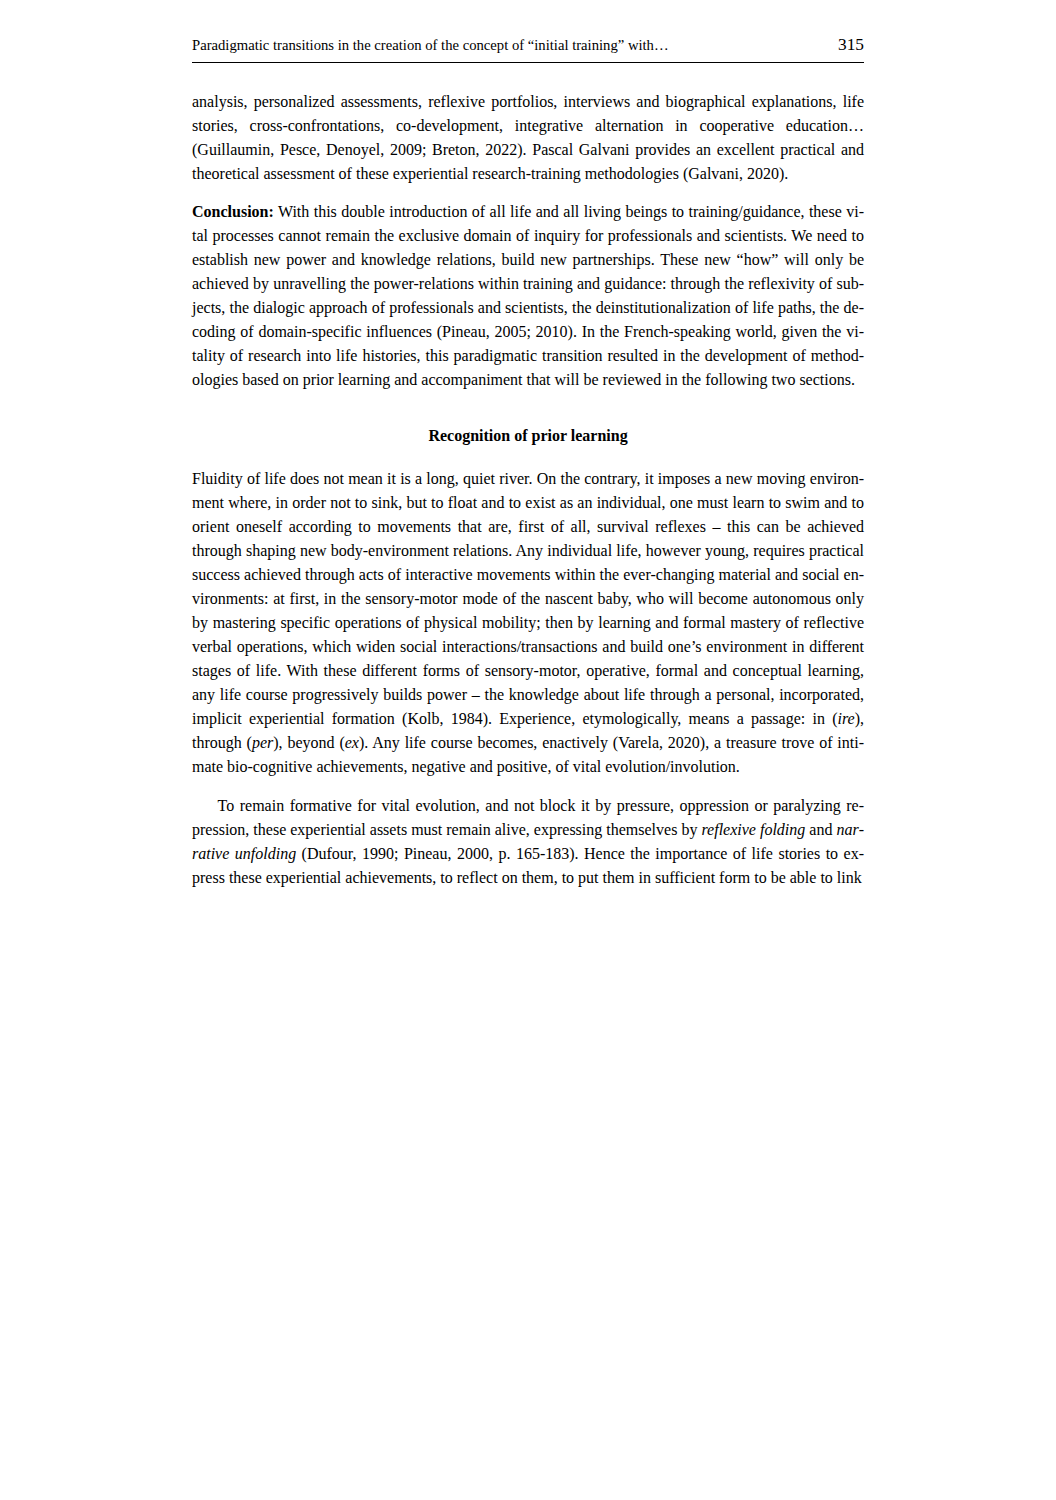Paradigmatic transitions in the creation of the concept of “initial training” with… 315
analysis, personalized assessments, reflexive portfolios, interviews and biographical explanations, life stories, cross-confrontations, co-development, integrative alternation in cooperative education… (Guillaumin, Pesce, Denoyel, 2009; Breton, 2022). Pascal Galvani provides an excellent practical and theoretical assessment of these experiential research-training methodologies (Galvani, 2020).
Conclusion: With this double introduction of all life and all living beings to training/guidance, these vital processes cannot remain the exclusive domain of inquiry for professionals and scientists. We need to establish new power and knowledge relations, build new partnerships. These new “how” will only be achieved by unravelling the power-relations within training and guidance: through the reflexivity of subjects, the dialogic approach of professionals and scientists, the deinstitutionalization of life paths, the decoding of domain-specific influences (Pineau, 2005; 2010). In the French-speaking world, given the vitality of research into life histories, this paradigmatic transition resulted in the development of methodologies based on prior learning and accompaniment that will be reviewed in the following two sections.
Recognition of prior learning
Fluidity of life does not mean it is a long, quiet river. On the contrary, it imposes a new moving environment where, in order not to sink, but to float and to exist as an individual, one must learn to swim and to orient oneself according to movements that are, first of all, survival reflexes – this can be achieved through shaping new body-environment relations. Any individual life, however young, requires practical success achieved through acts of interactive movements within the ever-changing material and social environments: at first, in the sensory-motor mode of the nascent baby, who will become autonomous only by mastering specific operations of physical mobility; then by learning and formal mastery of reflective verbal operations, which widen social interactions/transactions and build one’s environment in different stages of life. With these different forms of sensory-motor, operative, formal and conceptual learning, any life course progressively builds power – the knowledge about life through a personal, incorporated, implicit experiential formation (Kolb, 1984). Experience, etymologically, means a passage: in (ire), through (per), beyond (ex). Any life course becomes, enactively (Varela, 2020), a treasure trove of intimate bio-cognitive achievements, negative and positive, of vital evolution/involution.
To remain formative for vital evolution, and not block it by pressure, oppression or paralyzing repression, these experiential assets must remain alive, expressing themselves by reflexive folding and narrative unfolding (Dufour, 1990; Pineau, 2000, p. 165-183). Hence the importance of life stories to express these experiential achievements, to reflect on them, to put them in sufficient form to be able to link